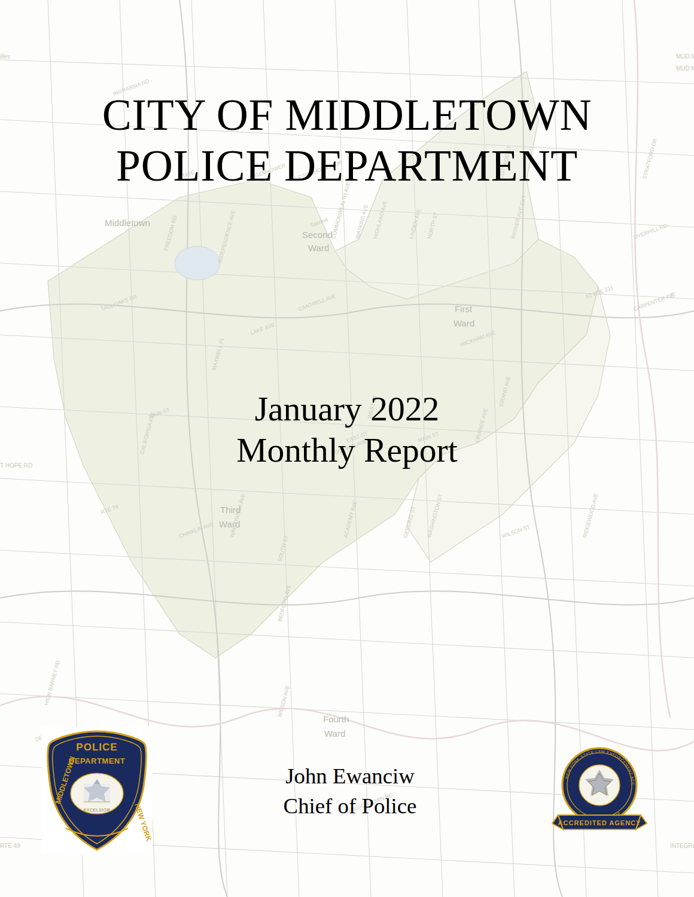Middletown Second Ward First Ward Third Ward Fourth Ward illes MUD M MUD M T HOPE RD RTE 49 E INTEGRA INGRASSIA RD EISENHOWER DR COMMONWEALTH AVE WATKINS AVE HIGHLAND AVE LINDEN AVE NORTH ST COTTAGE ST WISNER AVE EXT STRATFORD DR OVERHILL RD ST RTE 211 CARPENTER AVE WICKHAM AVE LAKE AVE CANTRELL AVE INDEPENDENCE AVE FREEDOM RD TALL OAKS DR MAXWELL PL MAIN ST CALIFORNIA AVE RTE 78 CHINKLIN AVE WAWAYANDA AVE SOUTH ST ACADEMY AVE WASHINGTON ST WILSON ST RIDGEWOOD AVE GERLING ST BEDFORD AVE WILSON AVE GOLGONTOWN RD HIGH BARNEY RD DEEP Second DOLSON AVE EAST ST WEST ST MAIN ST ORANGE AVE GRAND AVE STATE EISENHOWER
CITY OF MIDDLETOWN
POLICE DEPARTMENT
January 2022
Monthly Report
POLICE DEPARTMENT EXCELSIOR MIDDLETOWN NEW YORK
John Ewanciw
Chief of Police
NEW YORK STATE LAW ENFORCEMENT ACCREDITATION PROGRAM ACCREDITED AGENCY